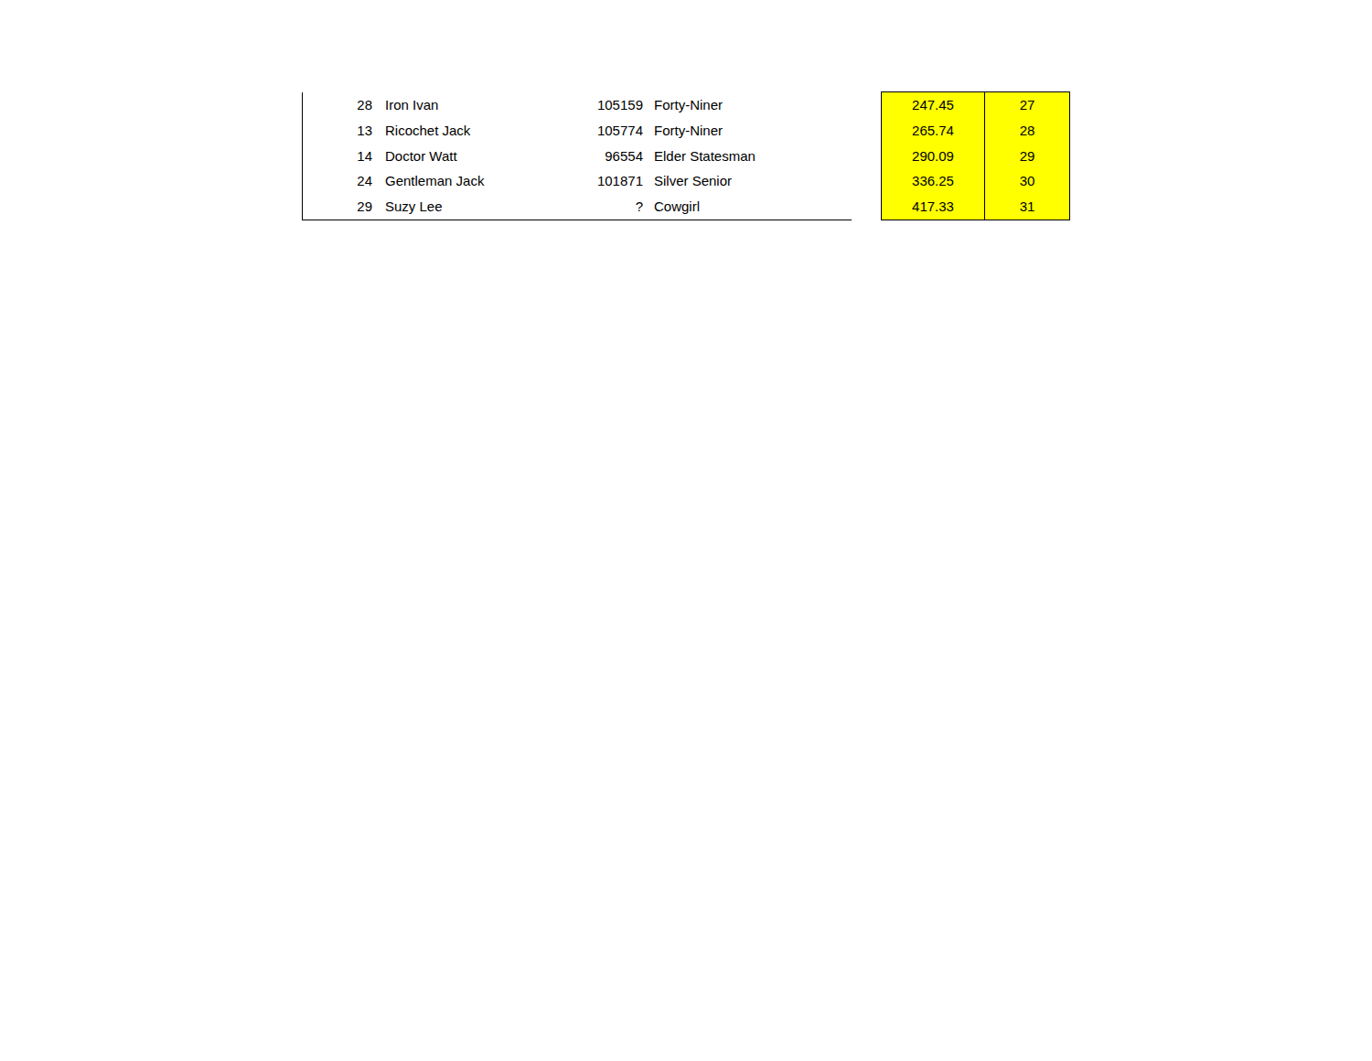| 28 | Iron Ivan | 105159 | Forty-Niner | | 247.45 | 27 |
| 13 | Ricochet Jack | 105774 | Forty-Niner | | 265.74 | 28 |
| 14 | Doctor Watt | 96554 | Elder Statesman | | 290.09 | 29 |
| 24 | Gentleman Jack | 101871 | Silver Senior | | 336.25 | 30 |
| 29 | Suzy Lee | ? | Cowgirl | | 417.33 | 31 |